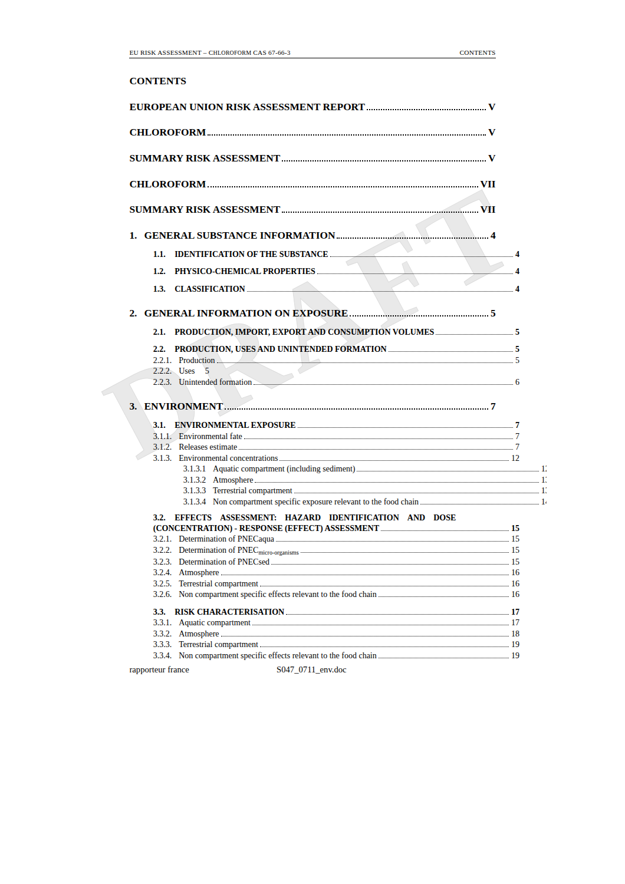DRAFT
EU RISK ASSESSMENT – CHLOROFORM CAS 67-66-3
CONTENTS
CONTENTS
EUROPEAN UNION RISK ASSESSMENT REPORT V
CHLOROFORM V
SUMMARY RISK ASSESSMENT V
CHLOROFORM VII
SUMMARY RISK ASSESSMENT VII
1. GENERAL SUBSTANCE INFORMATION 4
1.1. IDENTIFICATION OF THE SUBSTANCE 4
1.2. PHYSICO-CHEMICAL PROPERTIES 4
1.3. CLASSIFICATION 4
2. GENERAL INFORMATION ON EXPOSURE 5
2.1. PRODUCTION, IMPORT, EXPORT AND CONSUMPTION VOLUMES 5
2.2. PRODUCTION, USES AND UNINTENDED FORMATION 5
2.2.1. Production 5
2.2.2. Uses 5
2.2.3. Unintended formation 6
3. ENVIRONMENT 7
3.1. ENVIRONMENTAL EXPOSURE 7
3.1.1. Environmental fate 7
3.1.2. Releases estimate 7
3.1.3. Environmental concentrations 12
3.1.3.1 Aquatic compartment (including sediment) 12
3.1.3.2 Atmosphere 13
3.1.3.3 Terrestrial compartment 13
3.1.3.4 Non compartment specific exposure relevant to the food chain 14
3.2. EFFECTS ASSESSMENT: HAZARD IDENTIFICATION AND DOSE
(CONCENTRATION) - RESPONSE (EFFECT) ASSESSMENT 15
3.2.1. Determination of PNECaqua 15
3.2.2. Determination of PNECmicro-organisms 15
3.2.3. Determination of PNECsed 15
3.2.4. Atmosphere 16
3.2.5. Terrestrial compartment 16
3.2.6. Non compartment specific effects relevant to the food chain 16
3.3. RISK CHARACTERISATION 17
3.3.1. Aquatic compartment 17
3.3.2. Atmosphere 18
3.3.3. Terrestrial compartment 19
3.3.4. Non compartment specific effects relevant to the food chain 19
rapporteur france
S047_0711_env.doc